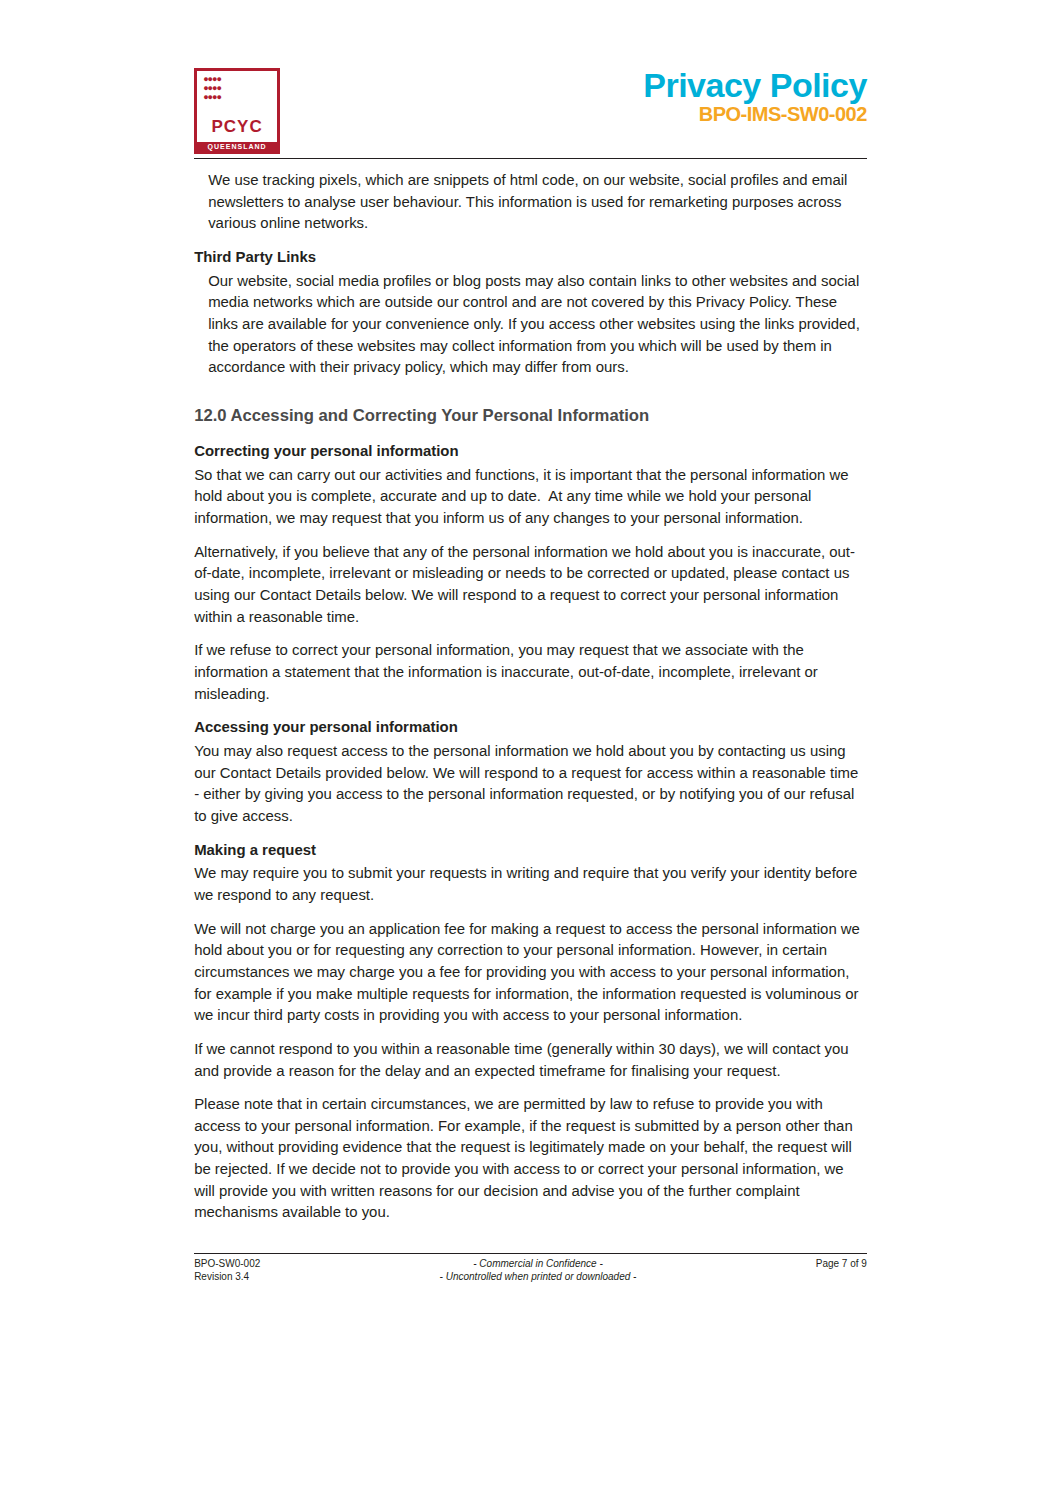●●●●
●●●●
●●●●
PCYC
QUEENSLAND
Privacy Policy
BPO-IMS-SW0-002
We use tracking pixels, which are snippets of html code, on our website, social profiles and email newsletters to analyse user behaviour. This information is used for remarketing purposes across various online networks.
Third Party Links
Our website, social media profiles or blog posts may also contain links to other websites and social media networks which are outside our control and are not covered by this Privacy Policy. These links are available for your convenience only. If you access other websites using the links provided, the operators of these websites may collect information from you which will be used by them in accordance with their privacy policy, which may differ from ours.
12.0 Accessing and Correcting Your Personal Information
Correcting your personal information
So that we can carry out our activities and functions, it is important that the personal information we hold about you is complete, accurate and up to date. At any time while we hold your personal information, we may request that you inform us of any changes to your personal information.
Alternatively, if you believe that any of the personal information we hold about you is inaccurate, out-of-date, incomplete, irrelevant or misleading or needs to be corrected or updated, please contact us using our Contact Details below. We will respond to a request to correct your personal information within a reasonable time.
If we refuse to correct your personal information, you may request that we associate with the information a statement that the information is inaccurate, out-of-date, incomplete, irrelevant or misleading.
Accessing your personal information
You may also request access to the personal information we hold about you by contacting us using our Contact Details provided below. We will respond to a request for access within a reasonable time - either by giving you access to the personal information requested, or by notifying you of our refusal to give access.
Making a request
We may require you to submit your requests in writing and require that you verify your identity before we respond to any request.
We will not charge you an application fee for making a request to access the personal information we hold about you or for requesting any correction to your personal information. However, in certain circumstances we may charge you a fee for providing you with access to your personal information, for example if you make multiple requests for information, the information requested is voluminous or we incur third party costs in providing you with access to your personal information.
If we cannot respond to you within a reasonable time (generally within 30 days), we will contact you and provide a reason for the delay and an expected timeframe for finalising your request.
Please note that in certain circumstances, we are permitted by law to refuse to provide you with access to your personal information. For example, if the request is submitted by a person other than you, without providing evidence that the request is legitimately made on your behalf, the request will be rejected. If we decide not to provide you with access to or correct your personal information, we will provide you with written reasons for our decision and advise you of the further complaint mechanisms available to you.
BPO-SW0-002
Revision 3.4
- Commercial in Confidence -
- Uncontrolled when printed or downloaded -
Page 7 of 9